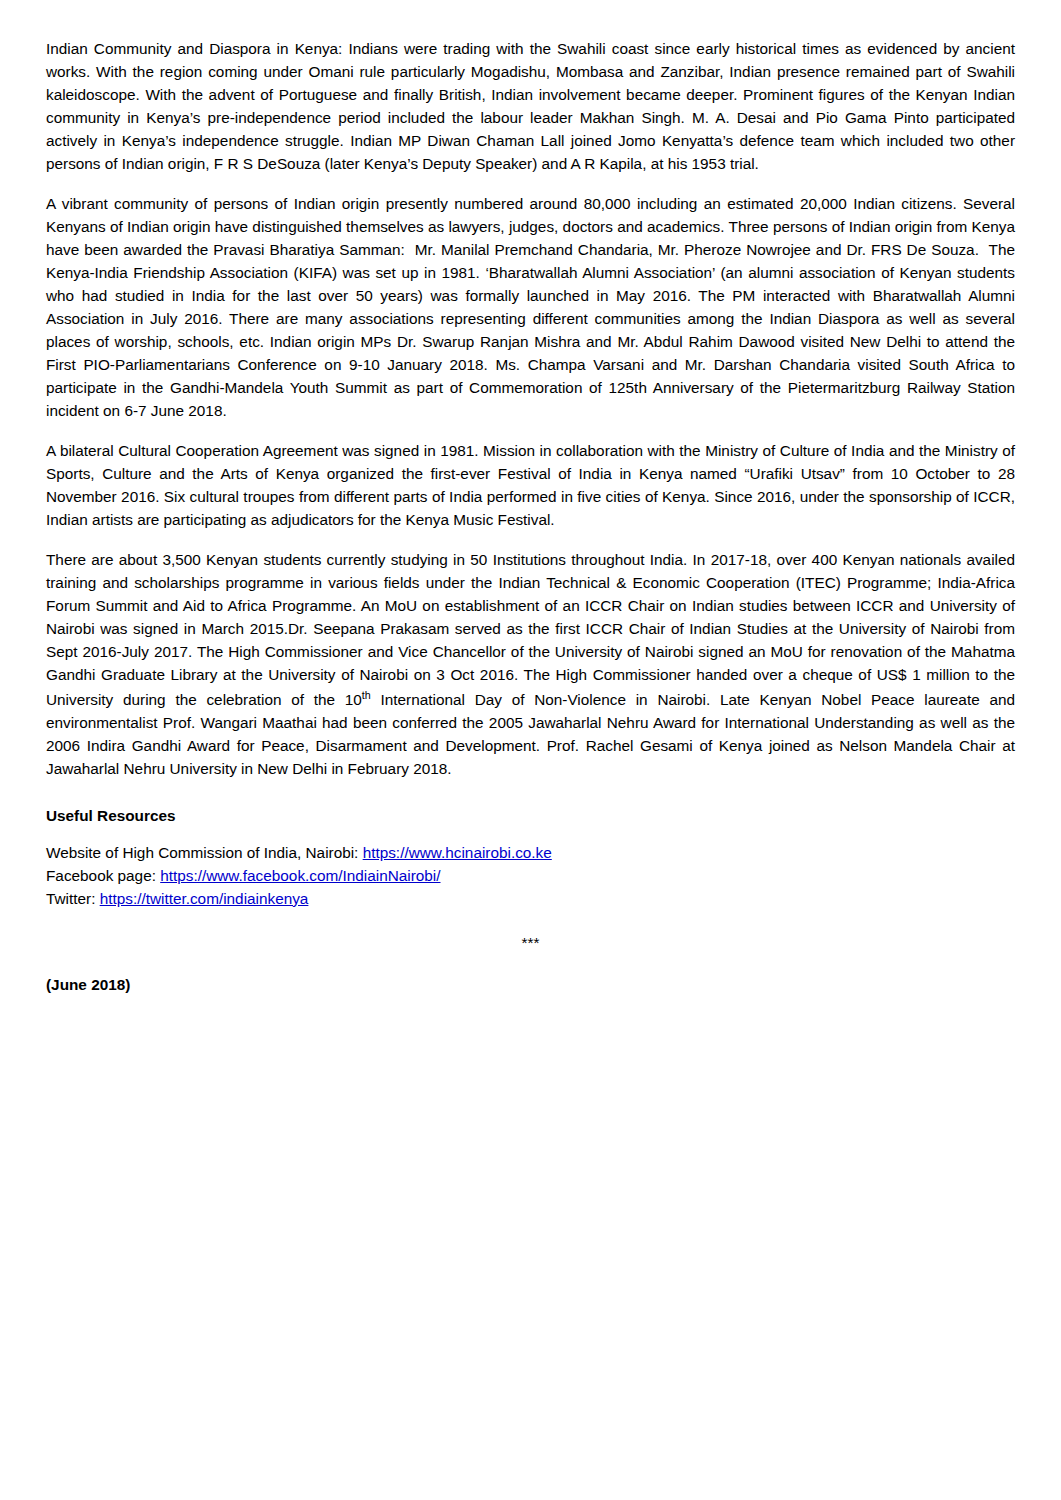Indian Community and Diaspora in Kenya: Indians were trading with the Swahili coast since early historical times as evidenced by ancient works. With the region coming under Omani rule particularly Mogadishu, Mombasa and Zanzibar, Indian presence remained part of Swahili kaleidoscope. With the advent of Portuguese and finally British, Indian involvement became deeper. Prominent figures of the Kenyan Indian community in Kenya’s pre-independence period included the labour leader Makhan Singh. M. A. Desai and Pio Gama Pinto participated actively in Kenya’s independence struggle. Indian MP Diwan Chaman Lall joined Jomo Kenyatta’s defence team which included two other persons of Indian origin, F R S DeSouza (later Kenya’s Deputy Speaker) and A R Kapila, at his 1953 trial.
A vibrant community of persons of Indian origin presently numbered around 80,000 including an estimated 20,000 Indian citizens. Several Kenyans of Indian origin have distinguished themselves as lawyers, judges, doctors and academics. Three persons of Indian origin from Kenya have been awarded the Pravasi Bharatiya Samman: Mr. Manilal Premchand Chandaria, Mr. Pheroze Nowrojee and Dr. FRS De Souza. The Kenya-India Friendship Association (KIFA) was set up in 1981. ‘Bharatwallah Alumni Association’ (an alumni association of Kenyan students who had studied in India for the last over 50 years) was formally launched in May 2016. The PM interacted with Bharatwallah Alumni Association in July 2016. There are many associations representing different communities among the Indian Diaspora as well as several places of worship, schools, etc. Indian origin MPs Dr. Swarup Ranjan Mishra and Mr. Abdul Rahim Dawood visited New Delhi to attend the First PIO-Parliamentarians Conference on 9-10 January 2018. Ms. Champa Varsani and Mr. Darshan Chandaria visited South Africa to participate in the Gandhi-Mandela Youth Summit as part of Commemoration of 125th Anniversary of the Pietermaritzburg Railway Station incident on 6-7 June 2018.
A bilateral Cultural Cooperation Agreement was signed in 1981. Mission in collaboration with the Ministry of Culture of India and the Ministry of Sports, Culture and the Arts of Kenya organized the first-ever Festival of India in Kenya named “Urafiki Utsav” from 10 October to 28 November 2016. Six cultural troupes from different parts of India performed in five cities of Kenya. Since 2016, under the sponsorship of ICCR, Indian artists are participating as adjudicators for the Kenya Music Festival.
There are about 3,500 Kenyan students currently studying in 50 Institutions throughout India. In 2017-18, over 400 Kenyan nationals availed training and scholarships programme in various fields under the Indian Technical & Economic Cooperation (ITEC) Programme; India-Africa Forum Summit and Aid to Africa Programme. An MoU on establishment of an ICCR Chair on Indian studies between ICCR and University of Nairobi was signed in March 2015.Dr. Seepana Prakasam served as the first ICCR Chair of Indian Studies at the University of Nairobi from Sept 2016-July 2017. The High Commissioner and Vice Chancellor of the University of Nairobi signed an MoU for renovation of the Mahatma Gandhi Graduate Library at the University of Nairobi on 3 Oct 2016. The High Commissioner handed over a cheque of US$ 1 million to the University during the celebration of the 10th International Day of Non-Violence in Nairobi. Late Kenyan Nobel Peace laureate and environmentalist Prof. Wangari Maathai had been conferred the 2005 Jawaharlal Nehru Award for International Understanding as well as the 2006 Indira Gandhi Award for Peace, Disarmament and Development. Prof. Rachel Gesami of Kenya joined as Nelson Mandela Chair at Jawaharlal Nehru University in New Delhi in February 2018.
Useful Resources
Website of High Commission of India, Nairobi: https://www.hcinairobi.co.ke
Facebook page: https://www.facebook.com/IndiainNairobi/
Twitter: https://twitter.com/indiainkenya
***
(June 2018)